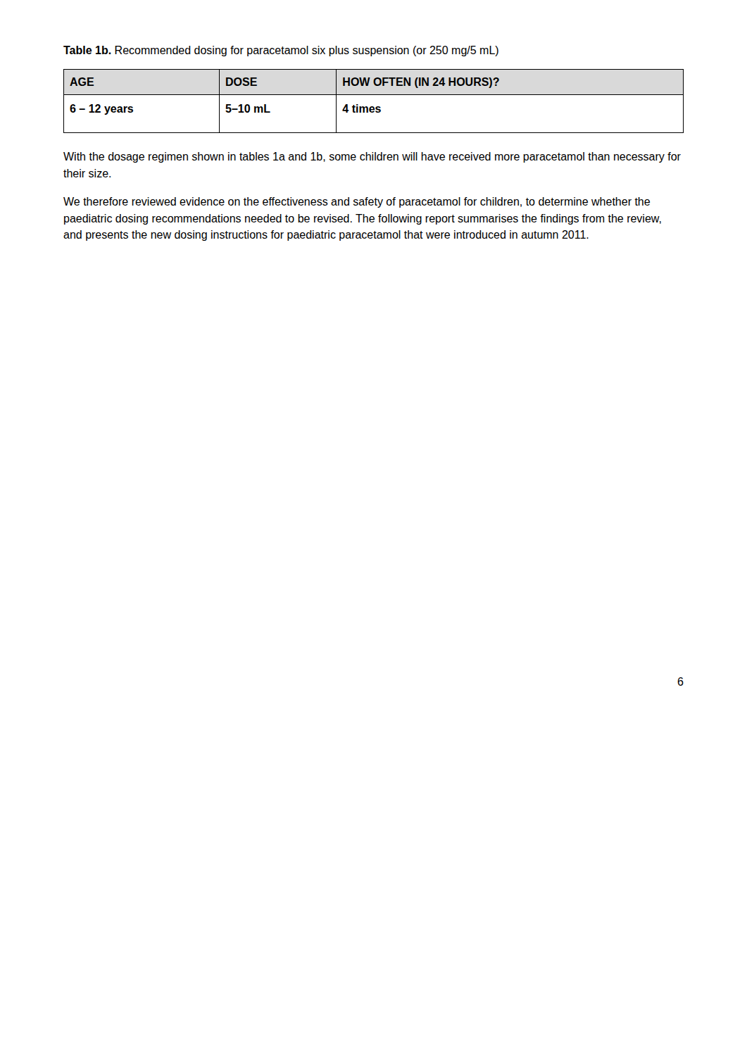Table 1b. Recommended dosing for paracetamol six plus suspension (or 250 mg/5 mL)
| AGE | DOSE | HOW OFTEN (IN 24 HOURS)? |
| --- | --- | --- |
| 6 – 12 years | 5–10 mL | 4 times |
With the dosage regimen shown in tables 1a and 1b, some children will have received more paracetamol than necessary for their size.
We therefore reviewed evidence on the effectiveness and safety of paracetamol for children, to determine whether the paediatric dosing recommendations needed to be revised. The following report summarises the findings from the review, and presents the new dosing instructions for paediatric paracetamol that were introduced in autumn 2011.
6